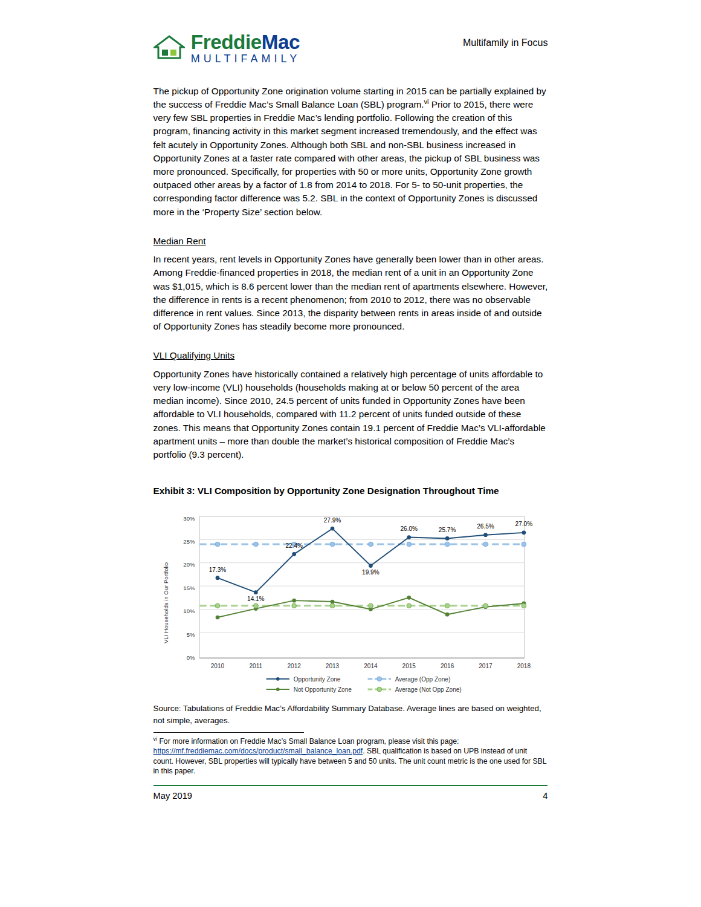Freddie Mac
MULTIFAMILY
Multifamily in Focus
The pickup of Opportunity Zone origination volume starting in 2015 can be partially explained by the success of Freddie Mac’s Small Balance Loan (SBL) program.vi Prior to 2015, there were very few SBL properties in Freddie Mac’s lending portfolio. Following the creation of this program, financing activity in this market segment increased tremendously, and the effect was felt acutely in Opportunity Zones. Although both SBL and non-SBL business increased in Opportunity Zones at a faster rate compared with other areas, the pickup of SBL business was more pronounced. Specifically, for properties with 50 or more units, Opportunity Zone growth outpaced other areas by a factor of 1.8 from 2014 to 2018. For 5- to 50-unit properties, the corresponding factor difference was 5.2. SBL in the context of Opportunity Zones is discussed more in the ‘Property Size’ section below.
Median Rent
In recent years, rent levels in Opportunity Zones have generally been lower than in other areas. Among Freddie-financed properties in 2018, the median rent of a unit in an Opportunity Zone was $1,015, which is 8.6 percent lower than the median rent of apartments elsewhere. However, the difference in rents is a recent phenomenon; from 2010 to 2012, there was no observable difference in rent values. Since 2013, the disparity between rents in areas inside of and outside of Opportunity Zones has steadily become more pronounced.
VLI Qualifying Units
Opportunity Zones have historically contained a relatively high percentage of units affordable to very low-income (VLI) households (households making at or below 50 percent of the area median income). Since 2010, 24.5 percent of units funded in Opportunity Zones have been affordable to VLI households, compared with 11.2 percent of units funded outside of these zones. This means that Opportunity Zones contain 19.1 percent of Freddie Mac’s VLI-affordable apartment units – more than double the market’s historical composition of Freddie Mac’s portfolio (9.3 percent).
Exhibit 3: VLI Composition by Opportunity Zone Designation Throughout Time
VLI Households in Our Portfolio 30% 25% 20% 15% 10% 5% 0% 17.3% 14.1% 22.4% 27.9% 19.9% 26.0% 25.7% 26.5% 27.0% 2010 2011 2012 2013 2014 2015 2016 2017 2018 Opportunity Zone Average (Opp Zone) Not Opportunity Zone Average (Not Opp Zone)
Source: Tabulations of Freddie Mac’s Affordability Summary Database. Average lines are based on weighted, not simple, averages.
vi For more information on Freddie Mac’s Small Balance Loan program, please visit this page:
https://mf.freddiemac.com/docs/product/small_balance_loan.pdf. SBL qualification is based on UPB instead of unit count. However, SBL properties will typically have between 5 and 50 units. The unit count metric is the one used for SBL in this paper.
May 2019 4